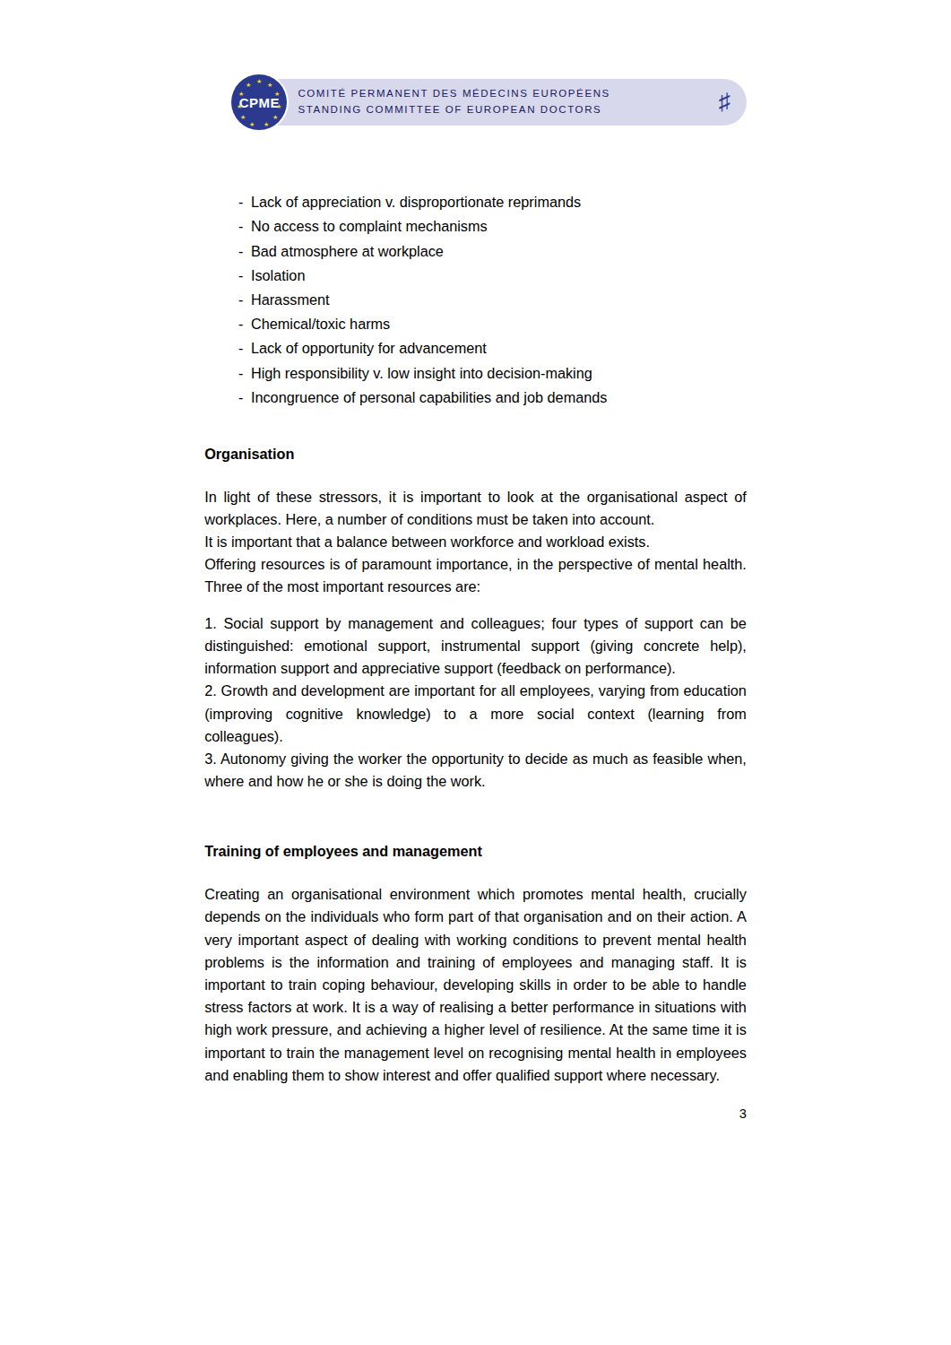★ ★ ★ ★ ★ ★ ★ ★ ★ ★ ★ CPME
COMITÉ PERMANENT DES MÉDECINS EUROPÉENS STANDING COMMITTEE OF EUROPEAN DOCTORS
♯
Lack of appreciation v. disproportionate reprimands
No access to complaint mechanisms
Bad atmosphere at workplace
Isolation
Harassment
Chemical/toxic harms
Lack of opportunity for advancement
High responsibility v. low insight into decision-making
Incongruence of personal capabilities and job demands
Organisation
In light of these stressors, it is important to look at the organisational aspect of workplaces. Here, a number of conditions must be taken into account.
It is important that a balance between workforce and workload exists.
Offering resources is of paramount importance, in the perspective of mental health. Three of the most important resources are:
1. Social support by management and colleagues; four types of support can be distinguished: emotional support, instrumental support (giving concrete help), information support and appreciative support (feedback on performance).
2. Growth and development are important for all employees, varying from education (improving cognitive knowledge) to a more social context (learning from colleagues).
3. Autonomy giving the worker the opportunity to decide as much as feasible when, where and how he or she is doing the work.
Training of employees and management
Creating an organisational environment which promotes mental health, crucially depends on the individuals who form part of that organisation and on their action. A very important aspect of dealing with working conditions to prevent mental health problems is the information and training of employees and managing staff. It is important to train coping behaviour, developing skills in order to be able to handle stress factors at work. It is a way of realising a better performance in situations with high work pressure, and achieving a higher level of resilience. At the same time it is important to train the management level on recognising mental health in employees and enabling them to show interest and offer qualified support where necessary.
3